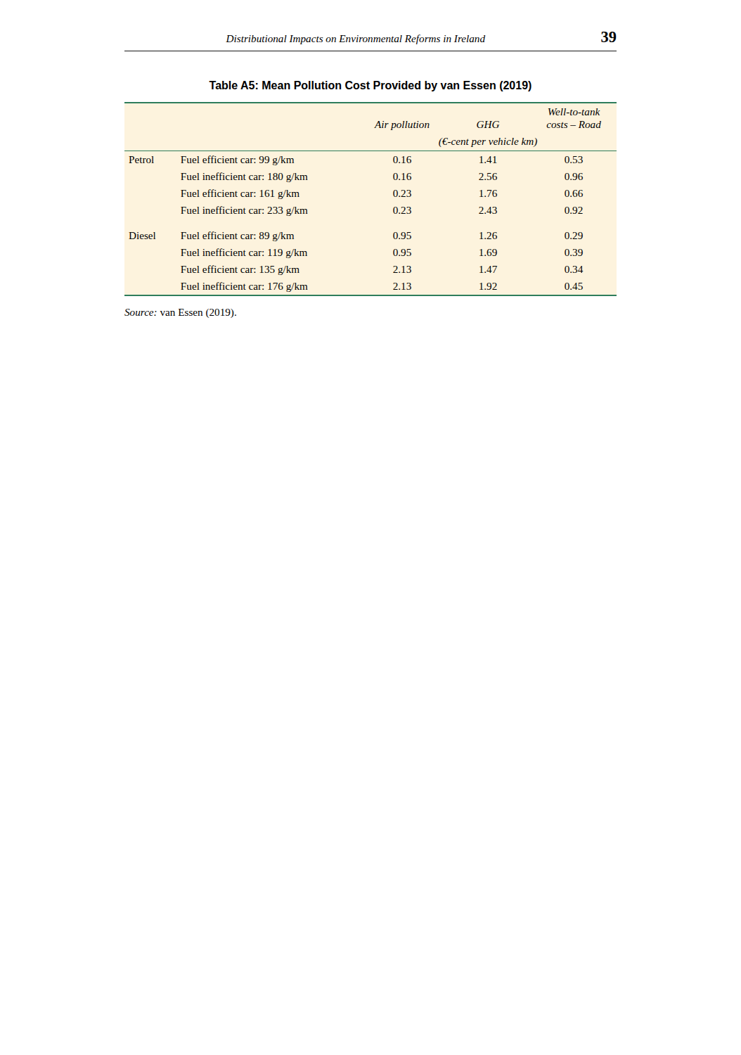Distributional Impacts on Environmental Reforms in Ireland
39
Table A5: Mean Pollution Cost Provided by van Essen (2019)
| | Air pollution | GHG | Well-to-tank costs – Road |
| --- | --- | --- | --- |
| | (€-cent per vehicle km) |
| Petrol | Fuel efficient car: 99 g/km | 0.16 | 1.41 | 0.53 |
| | Fuel inefficient car: 180 g/km | 0.16 | 2.56 | 0.96 |
| | Fuel efficient car: 161 g/km | 0.23 | 1.76 | 0.66 |
| | Fuel inefficient car: 233 g/km | 0.23 | 2.43 | 0.92 |
| Diesel | Fuel efficient car: 89 g/km | 0.95 | 1.26 | 0.29 |
| | Fuel inefficient car: 119 g/km | 0.95 | 1.69 | 0.39 |
| | Fuel efficient car: 135 g/km | 2.13 | 1.47 | 0.34 |
| | Fuel inefficient car: 176 g/km | 2.13 | 1.92 | 0.45 |
Source: van Essen (2019).